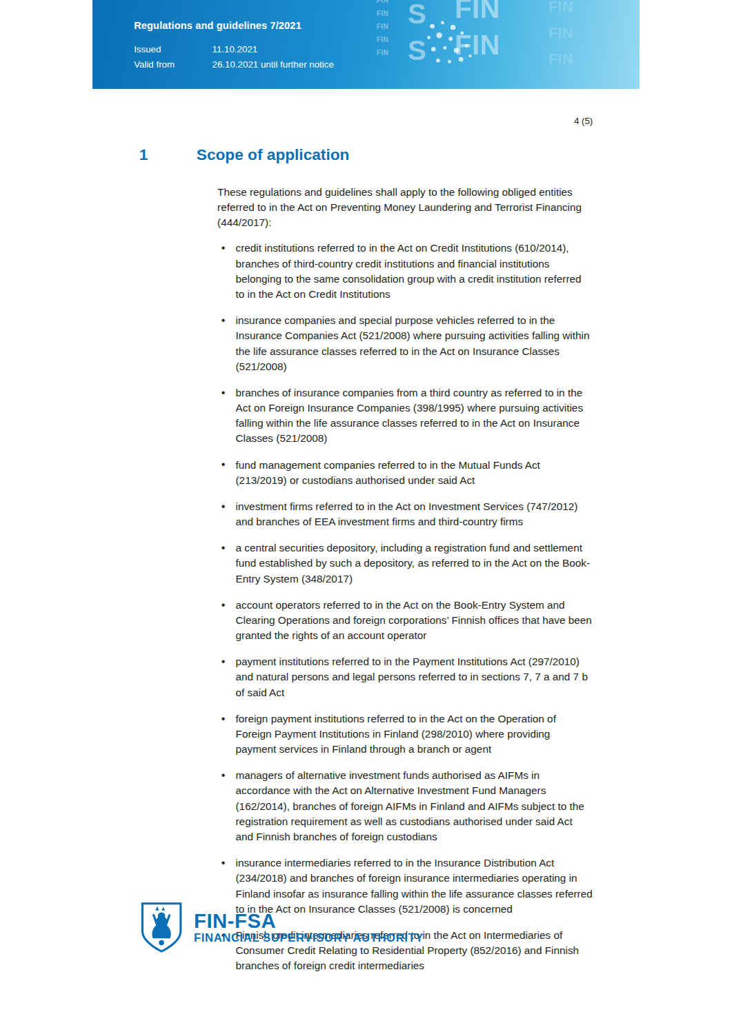Regulations and guidelines 7/2021
Issued
11.10.2021
Valid from
26.10.2021 until further notice
FIN FIN FIN FIN FIN S S FIN FIN FIN FIN FIN
4 (5)
1 Scope of application
These regulations and guidelines shall apply to the following obliged entities referred to in the Act on Preventing Money Laundering and Terrorist Financing (444/2017):
credit institutions referred to in the Act on Credit Institutions (610/2014), branches of third-country credit institutions and financial institutions belonging to the same consolidation group with a credit institution referred to in the Act on Credit Institutions
insurance companies and special purpose vehicles referred to in the Insurance Companies Act (521/2008) where pursuing activities falling within the life assurance classes referred to in the Act on Insurance Classes (521/2008)
branches of insurance companies from a third country as referred to in the Act on Foreign Insurance Companies (398/1995) where pursuing activities falling within the life assurance classes referred to in the Act on Insurance Classes (521/2008)
fund management companies referred to in the Mutual Funds Act (213/2019) or custodians authorised under said Act
investment firms referred to in the Act on Investment Services (747/2012) and branches of EEA investment firms and third-country firms
a central securities depository, including a registration fund and settlement fund established by such a depository, as referred to in the Act on the Book-Entry System (348/2017)
account operators referred to in the Act on the Book-Entry System and Clearing Operations and foreign corporations’ Finnish offices that have been granted the rights of an account operator
payment institutions referred to in the Payment Institutions Act (297/2010) and natural persons and legal persons referred to in sections 7, 7 a and 7 b of said Act
foreign payment institutions referred to in the Act on the Operation of Foreign Payment Institutions in Finland (298/2010) where providing payment services in Finland through a branch or agent
managers of alternative investment funds authorised as AIFMs in accordance with the Act on Alternative Investment Fund Managers (162/2014), branches of foreign AIFMs in Finland and AIFMs subject to the registration requirement as well as custodians authorised under said Act and Finnish branches of foreign custodians
insurance intermediaries referred to in the Insurance Distribution Act (234/2018) and branches of foreign insurance intermediaries operating in Finland insofar as insurance falling within the life assurance classes referred to in the Act on Insurance Classes (521/2008) is concerned
Finnish credit intermediaries referred to in the Act on Intermediaries of Consumer Credit Relating to Residential Property (852/2016) and Finnish branches of foreign credit intermediaries
FIN-FSA
FINANCIAL SUPERVISORY AUTHORITY